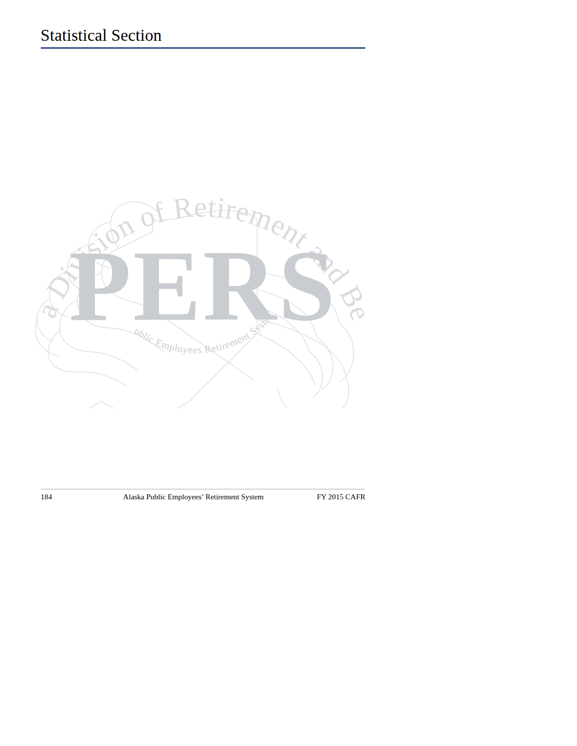Statistical Section
Alaska Division of Retirement and Benefits PERS Public Employees Retirement System
184
Alaska Public Employees’ Retirement System
FY 2015 CAFR